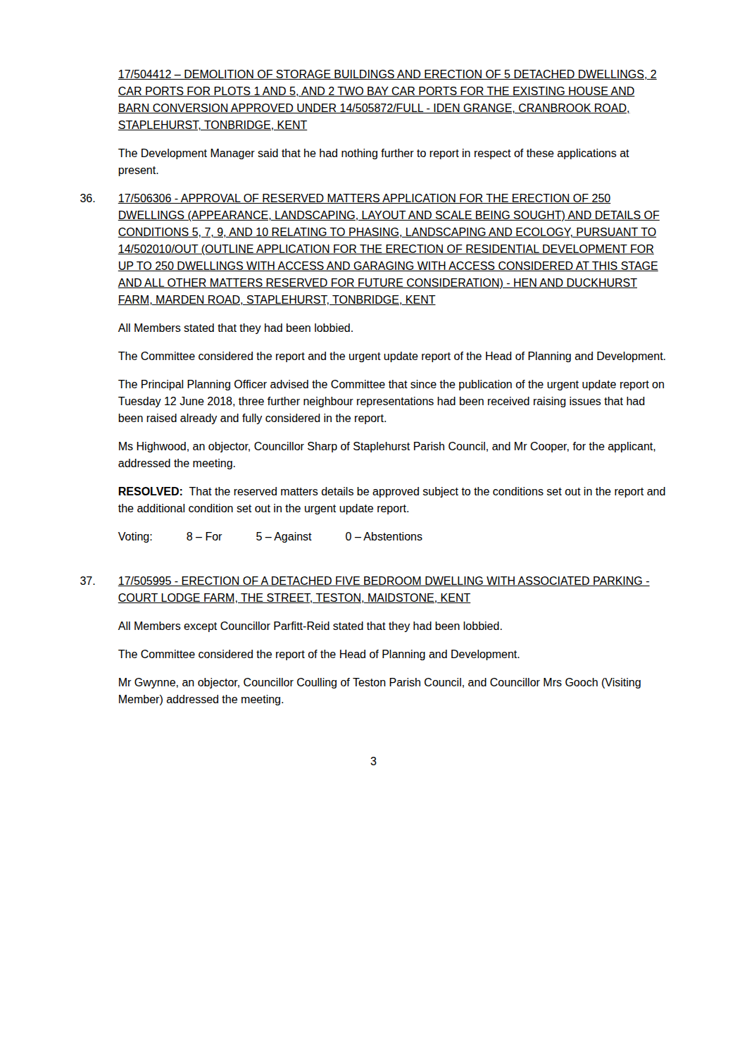17/504412 – Demolition of storage buildings and erection of 5 detached dwellings, 2 car ports for plots 1 and 5, and 2 two bay car ports for the existing house and barn conversion approved under 14/505872/full - Iden Grange, Cranbrook Road, Staplehurst, Tonbridge, Kent
The Development Manager said that he had nothing further to report in respect of these applications at present.
36.
17/506306 - Approval of reserved matters application for the erection of 250 dwellings (appearance, landscaping, layout and scale being sought) and details of conditions 5, 7, 9, and 10 relating to phasing, landscaping and ecology, pursuant to 14/502010/out (outline application for the erection of residential development for up to 250 dwellings with access and garaging with access considered at this stage and all other matters reserved for future consideration) - Hen and Duckhurst Farm, Marden Road, Staplehurst, Tonbridge, Kent
All Members stated that they had been lobbied.
The Committee considered the report and the urgent update report of the Head of Planning and Development.
The Principal Planning Officer advised the Committee that since the publication of the urgent update report on Tuesday 12 June 2018, three further neighbour representations had been received raising issues that had been raised already and fully considered in the report.
Ms Highwood, an objector, Councillor Sharp of Staplehurst Parish Council, and Mr Cooper, for the applicant, addressed the meeting.
RESOLVED: That the reserved matters details be approved subject to the conditions set out in the report and the additional condition set out in the urgent update report.
Voting: 8 – For 5 – Against 0 – Abstentions
37.
17/505995 - Erection of a detached five bedroom dwelling with associated parking - Court Lodge Farm, The Street, Teston, Maidstone, Kent
All Members except Councillor Parfitt-Reid stated that they had been lobbied.
The Committee considered the report of the Head of Planning and Development.
Mr Gwynne, an objector, Councillor Coulling of Teston Parish Council, and Councillor Mrs Gooch (Visiting Member) addressed the meeting.
3